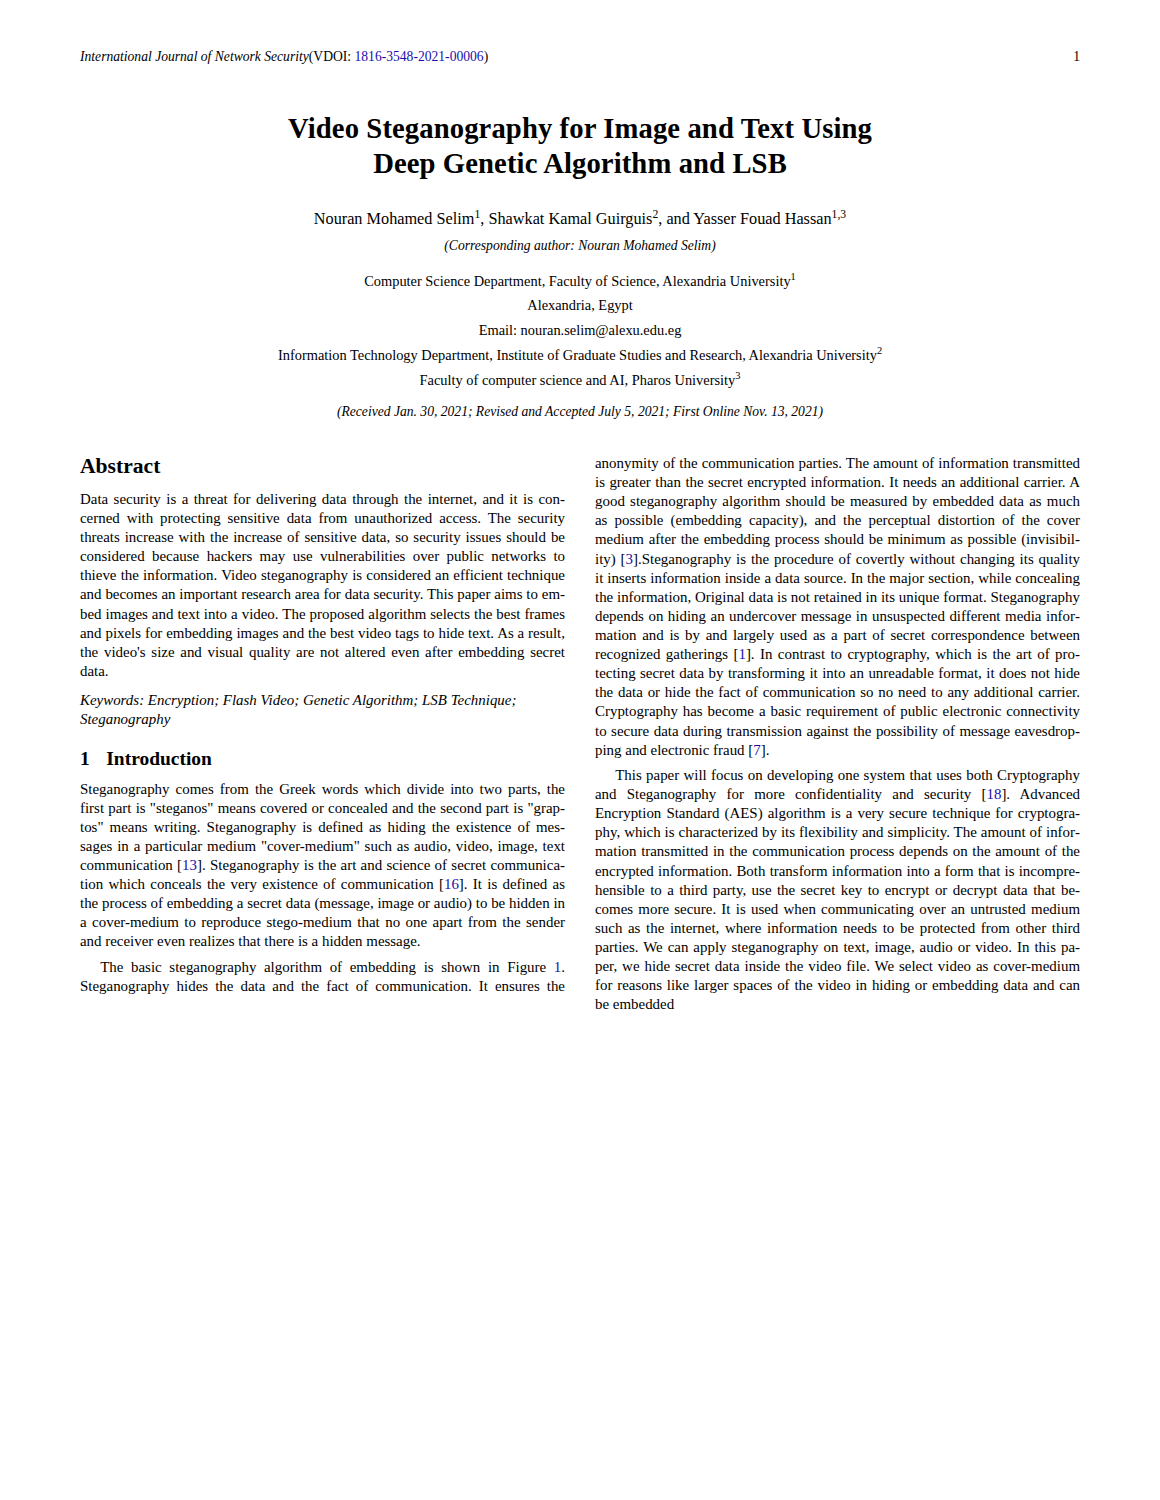International Journal of Network Security(VDOI: 1816-3548-2021-00006) 1
Video Steganography for Image and Text Using
Deep Genetic Algorithm and LSB
Nouran Mohamed Selim1, Shawkat Kamal Guirguis2, and Yasser Fouad Hassan1,3
(Corresponding author: Nouran Mohamed Selim)
Computer Science Department, Faculty of Science, Alexandria University1
Alexandria, Egypt
Email: nouran.selim@alexu.edu.eg
Information Technology Department, Institute of Graduate Studies and Research, Alexandria University2
Faculty of computer science and AI, Pharos University3
(Received Jan. 30, 2021; Revised and Accepted July 5, 2021; First Online Nov. 13, 2021)
Abstract
Data security is a threat for delivering data through the internet, and it is concerned with protecting sensitive data from unauthorized access. The security threats increase with the increase of sensitive data, so security issues should be considered because hackers may use vulnerabilities over public networks to thieve the information. Video steganography is considered an efficient technique and becomes an important research area for data security. This paper aims to embed images and text into a video. The proposed algorithm selects the best frames and pixels for embedding images and the best video tags to hide text. As a result, the video's size and visual quality are not altered even after embedding secret data.
Keywords: Encryption; Flash Video; Genetic Algorithm; LSB Technique; Steganography
1 Introduction
Steganography comes from the Greek words which divide into two parts, the first part is "steganos" means covered or concealed and the second part is "graptos" means writing. Steganography is defined as hiding the existence of messages in a particular medium "cover-medium" such as audio, video, image, text communication [13]. Steganography is the art and science of secret communication which conceals the very existence of communication [16]. It is defined as the process of embedding a secret data (message, image or audio) to be hidden in a cover-medium to reproduce stego-medium that no one apart from the sender and receiver even realizes that there is a hidden message.
The basic steganography algorithm of embedding is shown in Figure 1. Steganography hides the data and the fact of communication. It ensures the anonymity of the communication parties. The amount of information transmitted is greater than the secret encrypted information. It needs an additional carrier. A good steganography algorithm should be measured by embedded data as much as possible (embedding capacity), and the perceptual distortion of the cover medium after the embedding process should be minimum as possible (invisibility) [3].Steganography is the procedure of covertly without changing its quality it inserts information inside a data source. In the major section, while concealing the information, Original data is not retained in its unique format. Steganography depends on hiding an undercover message in unsuspected different media information and is by and largely used as a part of secret correspondence between recognized gatherings [1]. In contrast to cryptography, which is the art of protecting secret data by transforming it into an unreadable format, it does not hide the data or hide the fact of communication so no need to any additional carrier. Cryptography has become a basic requirement of public electronic connectivity to secure data during transmission against the possibility of message eavesdropping and electronic fraud [7].
This paper will focus on developing one system that uses both Cryptography and Steganography for more confidentiality and security [18]. Advanced Encryption Standard (AES) algorithm is a very secure technique for cryptography, which is characterized by its flexibility and simplicity. The amount of information transmitted in the communication process depends on the amount of the encrypted information. Both transform information into a form that is incomprehensible to a third party, use the secret key to encrypt or decrypt data that becomes more secure. It is used when communicating over an untrusted medium such as the internet, where information needs to be protected from other third parties. We can apply steganography on text, image, audio or video. In this paper, we hide secret data inside the video file. We select video as cover-medium for reasons like larger spaces of the video in hiding or embedding data and can be embedded